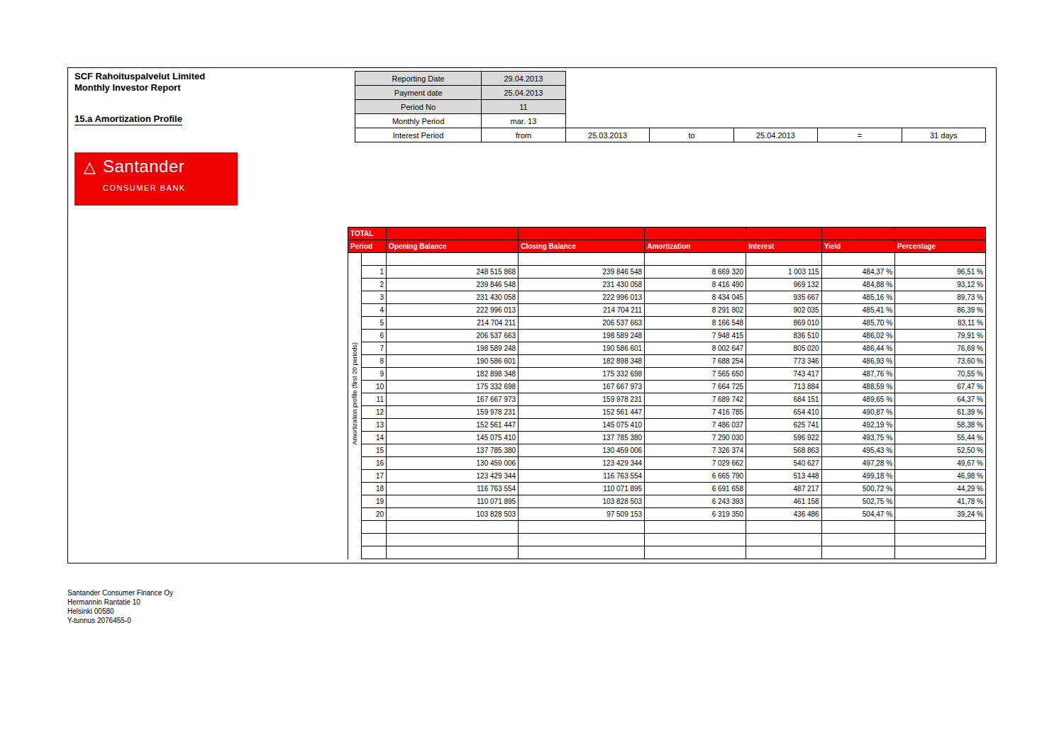SCF Rahoituspalvelut Limited
Monthly Investor Report
15.a Amortization Profile
| Reporting Date | 29.04.2013 | | | | |
| Payment date | 25.04.2013 | | | | |
| Period No | 11 | | | | |
| Monthly Period | mar. 13 | | | | |
| Interest Period | from | 25.03.2013 | to | 25.04.2013 | = | 31 days |
△
Santander
CONSUMER BANK
| TOTAL | | | | | | |
| --- | --- | --- | --- | --- | --- | --- |
| Period | Opening Balance | Closing Balance | Amortization | Interest | Yield | Percentage |
| Amortization profile (first 20 periods) | | | | | | | |
| 1 | 248 515 868 | 239 846 548 | 8 669 320 | 1 003 115 | 484,37 % | 96,51 % |
| 2 | 239 846 548 | 231 430 058 | 8 416 490 | 969 132 | 484,88 % | 93,12 % |
| 3 | 231 430 058 | 222 996 013 | 8 434 045 | 935 667 | 485,16 % | 89,73 % |
| 4 | 222 996 013 | 214 704 211 | 8 291 802 | 902 035 | 485,41 % | 86,39 % |
| 5 | 214 704 211 | 206 537 663 | 8 166 548 | 869 010 | 485,70 % | 83,11 % |
| 6 | 206 537 663 | 198 589 248 | 7 948 415 | 836 510 | 486,02 % | 79,91 % |
| 7 | 198 589 248 | 190 586 601 | 8 002 647 | 805 020 | 486,44 % | 76,69 % |
| 8 | 190 586 601 | 182 898 348 | 7 688 254 | 773 346 | 486,93 % | 73,60 % |
| 9 | 182 898 348 | 175 332 698 | 7 565 650 | 743 417 | 487,76 % | 70,55 % |
| 10 | 175 332 698 | 167 667 973 | 7 664 725 | 713 884 | 488,59 % | 67,47 % |
| 11 | 167 667 973 | 159 978 231 | 7 689 742 | 684 151 | 489,65 % | 64,37 % |
| 12 | 159 978 231 | 152 561 447 | 7 416 785 | 654 410 | 490,87 % | 61,39 % |
| 13 | 152 561 447 | 145 075 410 | 7 486 037 | 625 741 | 492,19 % | 58,38 % |
| 14 | 145 075 410 | 137 785 380 | 7 290 030 | 596 922 | 493,75 % | 55,44 % |
| 15 | 137 785 380 | 130 459 006 | 7 326 374 | 568 863 | 495,43 % | 52,50 % |
| 16 | 130 459 006 | 123 429 344 | 7 029 662 | 540 627 | 497,28 % | 49,67 % |
| 17 | 123 429 344 | 116 763 554 | 6 665 790 | 513 448 | 499,18 % | 46,98 % |
| 18 | 116 763 554 | 110 071 895 | 6 691 658 | 487 217 | 500,72 % | 44,29 % |
| 19 | 110 071 895 | 103 828 503 | 6 243 393 | 461 158 | 502,75 % | 41,78 % |
| 20 | 103 828 503 | 97 509 153 | 6 319 350 | 436 486 | 504,47 % | 39,24 % |
Santander Consumer Finance Oy
Hermannin Rantatie 10
Helsinki 00580
Y-tunnus 2076455-0